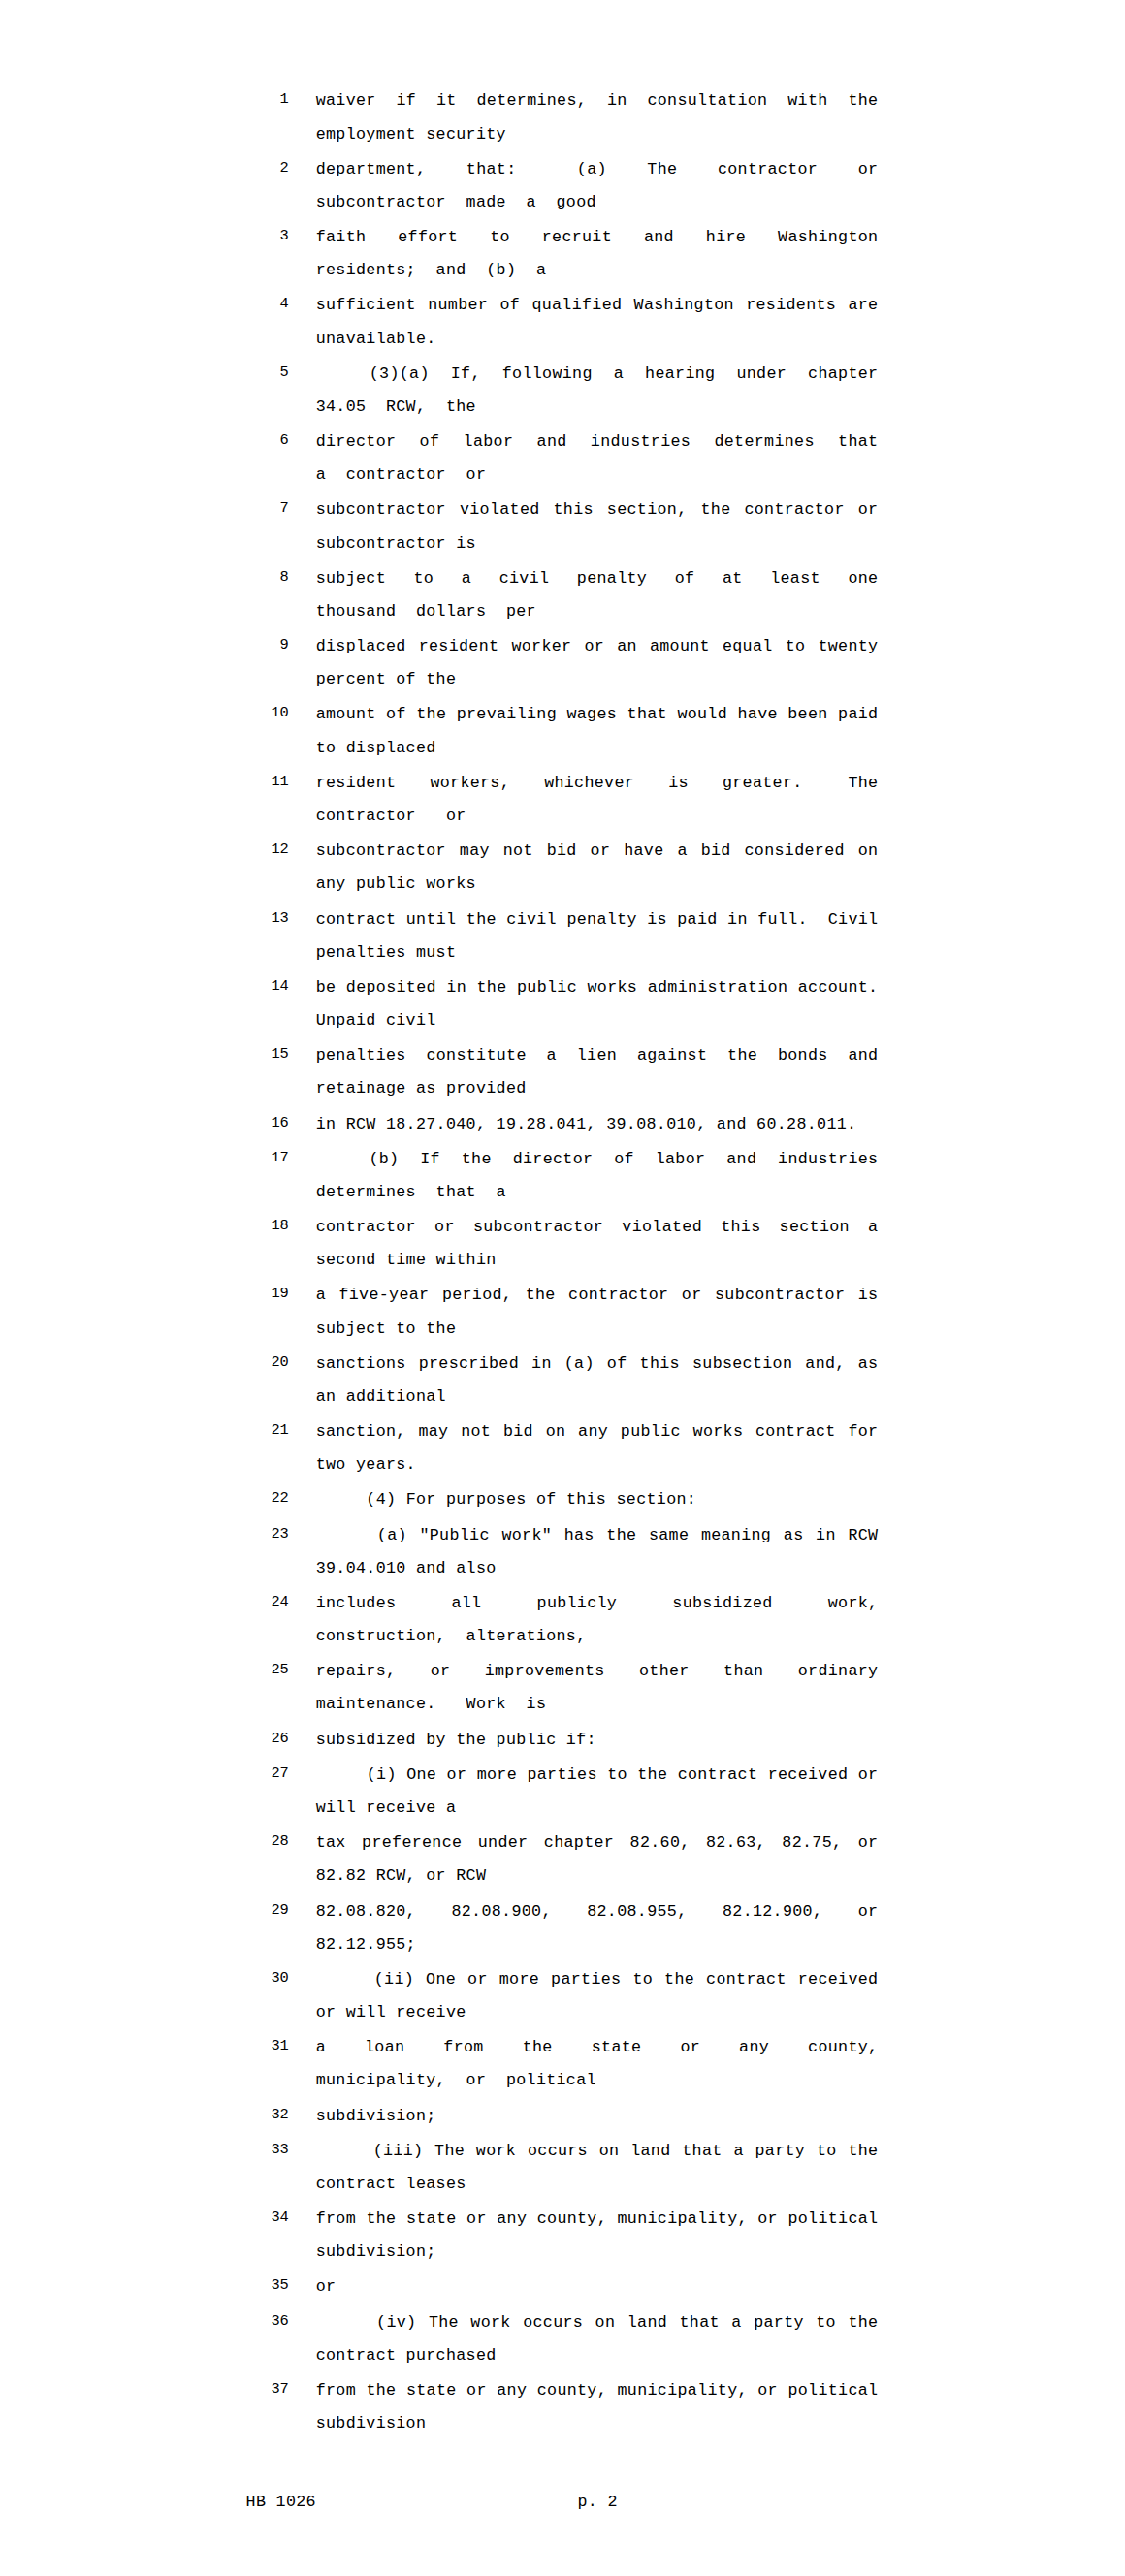| 1 | waiver if it determines, in consultation with the employment security |
| 2 | department, that: (a) The contractor or subcontractor made a good |
| 3 | faith effort to recruit and hire Washington residents; and (b) a |
| 4 | sufficient number of qualified Washington residents are unavailable. |
| 5 | (3)(a) If, following a hearing under chapter 34.05 RCW, the |
| 6 | director of labor and industries determines that a contractor or |
| 7 | subcontractor violated this section, the contractor or subcontractor is |
| 8 | subject to a civil penalty of at least one thousand dollars per |
| 9 | displaced resident worker or an amount equal to twenty percent of the |
| 10 | amount of the prevailing wages that would have been paid to displaced |
| 11 | resident workers, whichever is greater. The contractor or |
| 12 | subcontractor may not bid or have a bid considered on any public works |
| 13 | contract until the civil penalty is paid in full. Civil penalties must |
| 14 | be deposited in the public works administration account. Unpaid civil |
| 15 | penalties constitute a lien against the bonds and retainage as provided |
| 16 | in RCW 18.27.040, 19.28.041, 39.08.010, and 60.28.011. |
| 17 | (b) If the director of labor and industries determines that a |
| 18 | contractor or subcontractor violated this section a second time within |
| 19 | a five-year period, the contractor or subcontractor is subject to the |
| 20 | sanctions prescribed in (a) of this subsection and, as an additional |
| 21 | sanction, may not bid on any public works contract for two years. |
| 22 | (4) For purposes of this section: |
| 23 | (a) "Public work" has the same meaning as in RCW 39.04.010 and also |
| 24 | includes all publicly subsidized work, construction, alterations, |
| 25 | repairs, or improvements other than ordinary maintenance. Work is |
| 26 | subsidized by the public if: |
| 27 | (i) One or more parties to the contract received or will receive a |
| 28 | tax preference under chapter 82.60, 82.63, 82.75, or 82.82 RCW, or RCW |
| 29 | 82.08.820, 82.08.900, 82.08.955, 82.12.900, or 82.12.955; |
| 30 | (ii) One or more parties to the contract received or will receive |
| 31 | a loan from the state or any county, municipality, or political |
| 32 | subdivision; |
| 33 | (iii) The work occurs on land that a party to the contract leases |
| 34 | from the state or any county, municipality, or political subdivision; |
| 35 | or |
| 36 | (iv) The work occurs on land that a party to the contract purchased |
| 37 | from the state or any county, municipality, or political subdivision |
HB 1026 p. 2